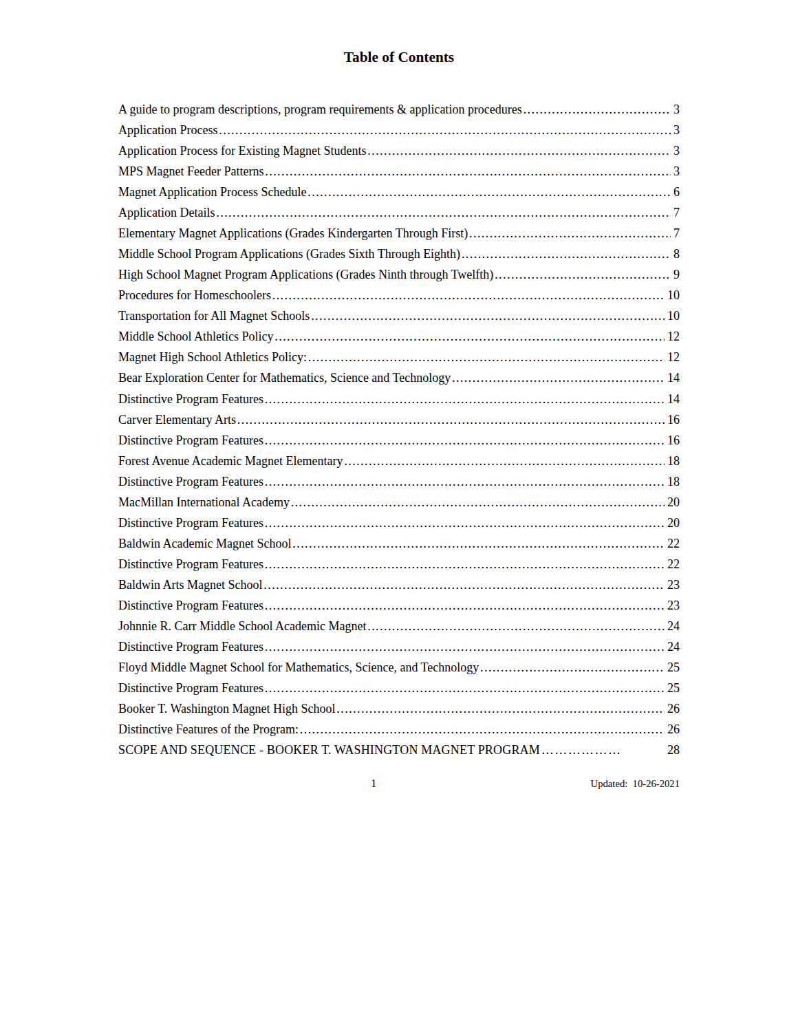Table of Contents
A guide to program descriptions, program requirements & application procedures .................................................................................................................................................. 3
Application Process .................................................................................................................................................. 3
Application Process for Existing Magnet Students .................................................................................................................................................. 3
MPS Magnet Feeder Patterns .................................................................................................................................................. 3
Magnet Application Process Schedule .................................................................................................................................................. 6
Application Details .................................................................................................................................................. 7
Elementary Magnet Applications (Grades Kindergarten Through First) .................................................................................................................................................. 7
Middle School Program Applications (Grades Sixth Through Eighth) .................................................................................................................................................. 8
High School Magnet Program Applications (Grades Ninth through Twelfth) .................................................................................................................................................. 9
Procedures for Homeschoolers .................................................................................................................................................. 10
Transportation for All Magnet Schools .................................................................................................................................................. 10
Middle School Athletics Policy .................................................................................................................................................. 12
Magnet High School Athletics Policy: .................................................................................................................................................. 12
Bear Exploration Center for Mathematics, Science and Technology .................................................................................................................................................. 14
Distinctive Program Features .................................................................................................................................................. 14
Carver Elementary Arts .................................................................................................................................................. 16
Distinctive Program Features .................................................................................................................................................. 16
Forest Avenue Academic Magnet Elementary .................................................................................................................................................. 18
Distinctive Program Features .................................................................................................................................................. 18
MacMillan International Academy .................................................................................................................................................. 20
Distinctive Program Features .................................................................................................................................................. 20
Baldwin Academic Magnet School .................................................................................................................................................. 22
Distinctive Program Features .................................................................................................................................................. 22
Baldwin Arts Magnet School .................................................................................................................................................. 23
Distinctive Program Features .................................................................................................................................................. 23
Johnnie R. Carr Middle School Academic Magnet .................................................................................................................................................. 24
Distinctive Program Features .................................................................................................................................................. 24
Floyd Middle Magnet School for Mathematics, Science, and Technology .................................................................................................................................................. 25
Distinctive Program Features .................................................................................................................................................. 25
Booker T. Washington Magnet High School .................................................................................................................................................. 26
Distinctive Features of the Program: .................................................................................................................................................. 26
SCOPE AND SEQUENCE - BOOKER T. WASHINGTON MAGNET PROGRAM ……………… 28
1 Updated: 10-26-2021